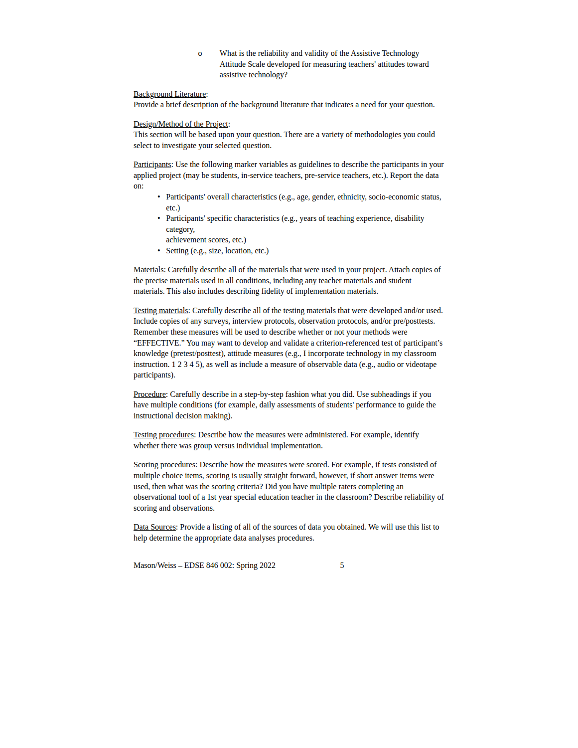What is the reliability and validity of the Assistive Technology Attitude Scale developed for measuring teachers' attitudes toward assistive technology?
Background Literature
:
Provide a brief description of the background literature that indicates a need for your question.
Design/Method of the Project
:
This section will be based upon your question. There are a variety of methodologies you could select to investigate your selected question.
Participants: Use the following marker variables as guidelines to describe the participants in your applied project (may be students, in-service teachers, pre-service teachers, etc.). Report the data on:
Participants' overall characteristics (e.g., age, gender, ethnicity, socio-economic status, etc.)
Participants' specific characteristics (e.g., years of teaching experience, disability category,
achievement scores, etc.)
Setting (e.g., size, location, etc.)
Materials: Carefully describe all of the materials that were used in your project. Attach copies of the precise materials used in all conditions, including any teacher materials and student materials. This also includes describing fidelity of implementation materials.
Testing materials: Carefully describe all of the testing materials that were developed and/or used. Include copies of any surveys, interview protocols, observation protocols, and/or pre/posttests. Remember these measures will be used to describe whether or not your methods were “EFFECTIVE.” You may want to develop and validate a criterion-referenced test of participant’s knowledge (pretest/posttest), attitude measures (e.g., I incorporate technology in my classroom instruction. 1 2 3 4 5), as well as include a measure of observable data (e.g., audio or videotape participants).
Procedure: Carefully describe in a step-by-step fashion what you did. Use subheadings if you have multiple conditions (for example, daily assessments of students' performance to guide the instructional decision making).
Testing procedures: Describe how the measures were administered. For example, identify whether there was group versus individual implementation.
Scoring procedures: Describe how the measures were scored. For example, if tests consisted of multiple choice items, scoring is usually straight forward, however, if short answer items were used, then what was the scoring criteria? Did you have multiple raters completing an observational tool of a 1st year special education teacher in the classroom? Describe reliability of scoring and observations.
Data Sources: Provide a listing of all of the sources of data you obtained. We will use this list to help determine the appropriate data analyses procedures.
Mason/Weiss – EDSE 846 002: Spring 2022 5